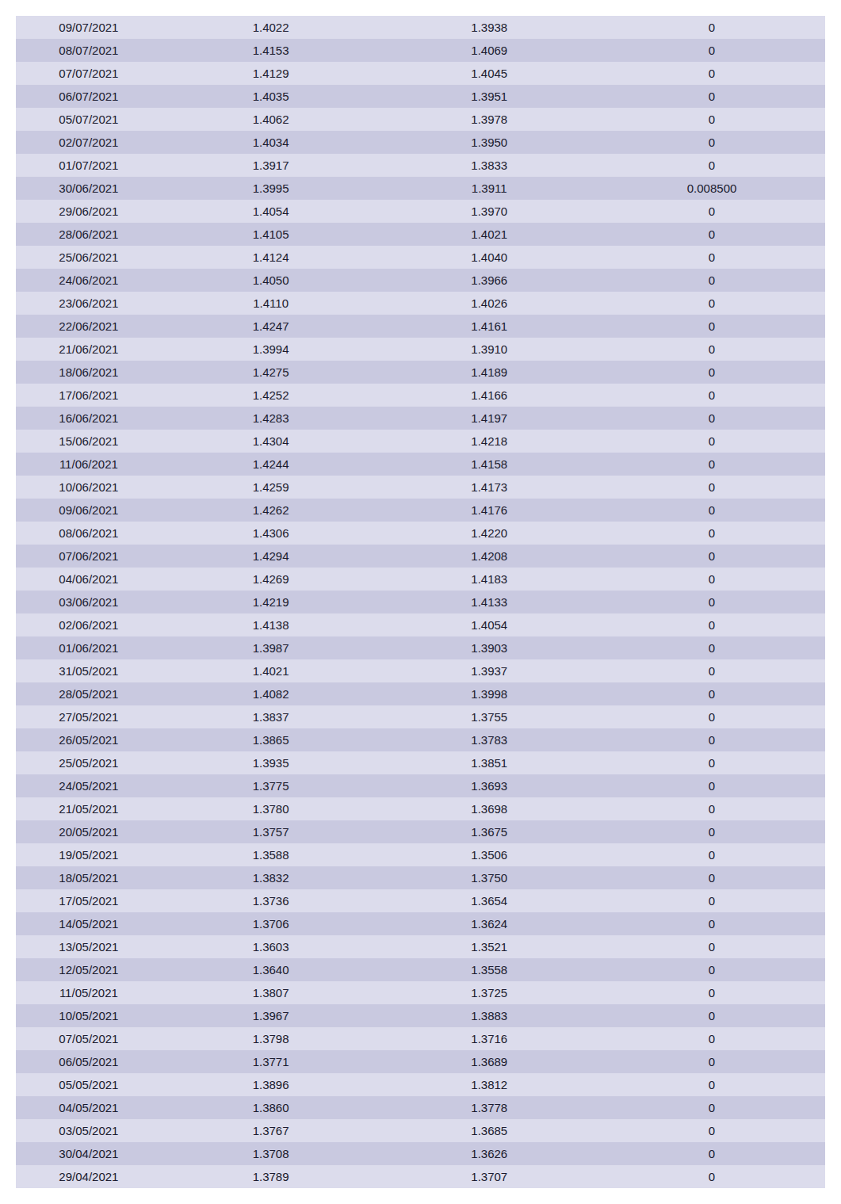| 09/07/2021 | 1.4022 | 1.3938 | 0 |
| 08/07/2021 | 1.4153 | 1.4069 | 0 |
| 07/07/2021 | 1.4129 | 1.4045 | 0 |
| 06/07/2021 | 1.4035 | 1.3951 | 0 |
| 05/07/2021 | 1.4062 | 1.3978 | 0 |
| 02/07/2021 | 1.4034 | 1.3950 | 0 |
| 01/07/2021 | 1.3917 | 1.3833 | 0 |
| 30/06/2021 | 1.3995 | 1.3911 | 0.008500 |
| 29/06/2021 | 1.4054 | 1.3970 | 0 |
| 28/06/2021 | 1.4105 | 1.4021 | 0 |
| 25/06/2021 | 1.4124 | 1.4040 | 0 |
| 24/06/2021 | 1.4050 | 1.3966 | 0 |
| 23/06/2021 | 1.4110 | 1.4026 | 0 |
| 22/06/2021 | 1.4247 | 1.4161 | 0 |
| 21/06/2021 | 1.3994 | 1.3910 | 0 |
| 18/06/2021 | 1.4275 | 1.4189 | 0 |
| 17/06/2021 | 1.4252 | 1.4166 | 0 |
| 16/06/2021 | 1.4283 | 1.4197 | 0 |
| 15/06/2021 | 1.4304 | 1.4218 | 0 |
| 11/06/2021 | 1.4244 | 1.4158 | 0 |
| 10/06/2021 | 1.4259 | 1.4173 | 0 |
| 09/06/2021 | 1.4262 | 1.4176 | 0 |
| 08/06/2021 | 1.4306 | 1.4220 | 0 |
| 07/06/2021 | 1.4294 | 1.4208 | 0 |
| 04/06/2021 | 1.4269 | 1.4183 | 0 |
| 03/06/2021 | 1.4219 | 1.4133 | 0 |
| 02/06/2021 | 1.4138 | 1.4054 | 0 |
| 01/06/2021 | 1.3987 | 1.3903 | 0 |
| 31/05/2021 | 1.4021 | 1.3937 | 0 |
| 28/05/2021 | 1.4082 | 1.3998 | 0 |
| 27/05/2021 | 1.3837 | 1.3755 | 0 |
| 26/05/2021 | 1.3865 | 1.3783 | 0 |
| 25/05/2021 | 1.3935 | 1.3851 | 0 |
| 24/05/2021 | 1.3775 | 1.3693 | 0 |
| 21/05/2021 | 1.3780 | 1.3698 | 0 |
| 20/05/2021 | 1.3757 | 1.3675 | 0 |
| 19/05/2021 | 1.3588 | 1.3506 | 0 |
| 18/05/2021 | 1.3832 | 1.3750 | 0 |
| 17/05/2021 | 1.3736 | 1.3654 | 0 |
| 14/05/2021 | 1.3706 | 1.3624 | 0 |
| 13/05/2021 | 1.3603 | 1.3521 | 0 |
| 12/05/2021 | 1.3640 | 1.3558 | 0 |
| 11/05/2021 | 1.3807 | 1.3725 | 0 |
| 10/05/2021 | 1.3967 | 1.3883 | 0 |
| 07/05/2021 | 1.3798 | 1.3716 | 0 |
| 06/05/2021 | 1.3771 | 1.3689 | 0 |
| 05/05/2021 | 1.3896 | 1.3812 | 0 |
| 04/05/2021 | 1.3860 | 1.3778 | 0 |
| 03/05/2021 | 1.3767 | 1.3685 | 0 |
| 30/04/2021 | 1.3708 | 1.3626 | 0 |
| 29/04/2021 | 1.3789 | 1.3707 | 0 |